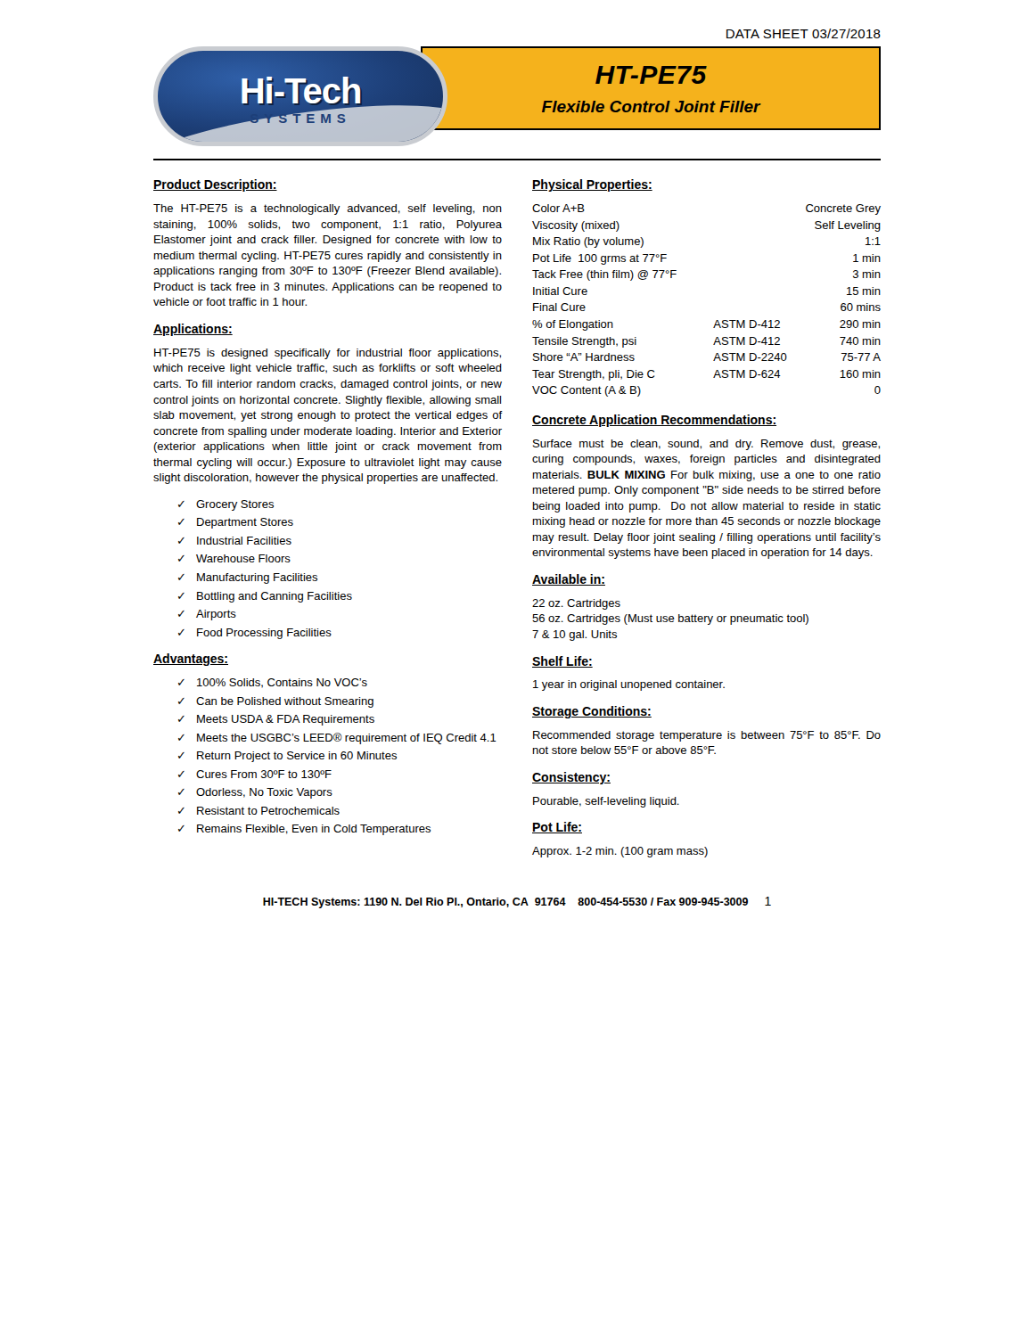DATA SHEET 03/27/2018
Hi-Tech
SYSTEMS
HT-PE75
Flexible Control Joint Filler
Product Description:
The HT-PE75 is a technologically advanced, self leveling, non staining, 100% solids, two component, 1:1 ratio, Polyurea Elastomer joint and crack filler. Designed for concrete with low to medium thermal cycling. HT-PE75 cures rapidly and consistently in applications ranging from 30ºF to 130ºF (Freezer Blend available). Product is tack free in 3 minutes. Applications can be reopened to vehicle or foot traffic in 1 hour.
Applications:
HT-PE75 is designed specifically for industrial floor applications, which receive light vehicle traffic, such as forklifts or soft wheeled carts. To fill interior random cracks, damaged control joints, or new control joints on horizontal concrete. Slightly flexible, allowing small slab movement, yet strong enough to protect the vertical edges of concrete from spalling under moderate loading. Interior and Exterior (exterior applications when little joint or crack movement from thermal cycling will occur.) Exposure to ultraviolet light may cause slight discoloration, however the physical properties are unaffected.
Grocery Stores
Department Stores
Industrial Facilities
Warehouse Floors
Manufacturing Facilities
Bottling and Canning Facilities
Airports
Food Processing Facilities
Advantages:
100% Solids, Contains No VOC’s
Can be Polished without Smearing
Meets USDA & FDA Requirements
Meets the USGBC’s LEED® requirement of IEQ Credit 4.1
Return Project to Service in 60 Minutes
Cures From 30ºF to 130ºF
Odorless, No Toxic Vapors
Resistant to Petrochemicals
Remains Flexible, Even in Cold Temperatures
Physical Properties:
| Color A+B | | Concrete Grey |
| Viscosity (mixed) | | Self Leveling |
| Mix Ratio (by volume) | | 1:1 |
| Pot Life 100 grms at 77°F | | 1 min |
| Tack Free (thin film) @ 77°F | | 3 min |
| Initial Cure | | 15 min |
| Final Cure | | 60 mins |
| % of Elongation | ASTM D-412 | 290 min |
| Tensile Strength, psi | ASTM D-412 | 740 min |
| Shore “A” Hardness | ASTM D-2240 | 75-77 A |
| Tear Strength, pli, Die C | ASTM D-624 | 160 min |
| VOC Content (A & B) | | 0 |
Concrete Application Recommendations:
Surface must be clean, sound, and dry. Remove dust, grease, curing compounds, waxes, foreign particles and disintegrated materials. BULK MIXING For bulk mixing, use a one to one ratio metered pump. Only component "B" side needs to be stirred before being loaded into pump. Do not allow material to reside in static mixing head or nozzle for more than 45 seconds or nozzle blockage may result. Delay floor joint sealing / filling operations until facility’s environmental systems have been placed in operation for 14 days.
Available in:
22 oz. Cartridges
56 oz. Cartridges (Must use battery or pneumatic tool)
7 & 10 gal. Units
Shelf Life:
1 year in original unopened container.
Storage Conditions:
Recommended storage temperature is between 75°F to 85°F. Do not store below 55°F or above 85°F.
Consistency:
Pourable, self-leveling liquid.
Pot Life:
Approx. 1-2 min. (100 gram mass)
HI-TECH Systems: 1190 N. Del Rio Pl., Ontario, CA 91764 800-454-5530 / Fax 909-945-3009 1